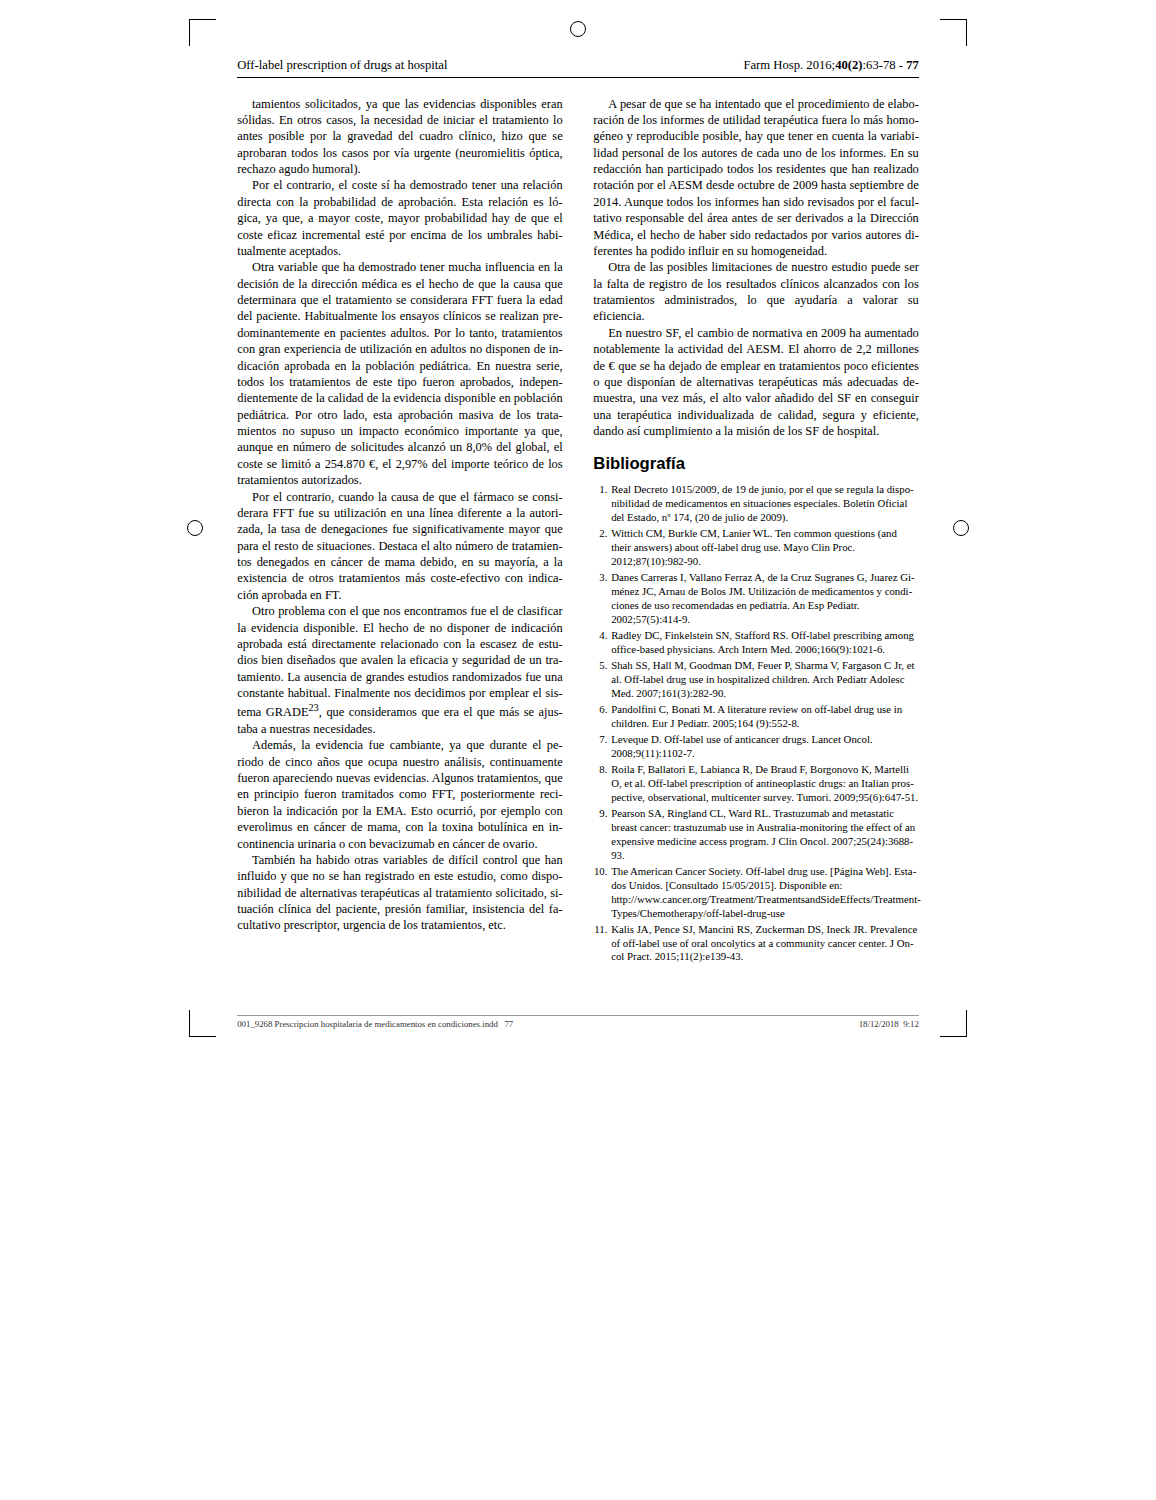Off-label prescription of drugs at hospital Farm Hosp. 2016;40(2):63-78 - 77
tamientos solicitados, ya que las evidencias disponibles eran sólidas. En otros casos, la necesidad de iniciar el tratamiento lo antes posible por la gravedad del cuadro clínico, hizo que se aprobaran todos los casos por vía urgente (neuromielitis óptica, rechazo agudo humoral).
Por el contrario, el coste sí ha demostrado tener una relación directa con la probabilidad de aprobación. Esta relación es lógica, ya que, a mayor coste, mayor probabilidad hay de que el coste eficaz incremental esté por encima de los umbrales habitualmente aceptados.
Otra variable que ha demostrado tener mucha influencia en la decisión de la dirección médica es el hecho de que la causa que determinara que el tratamiento se considerara FFT fuera la edad del paciente. Habitualmente los ensayos clínicos se realizan predominantemente en pacientes adultos. Por lo tanto, tratamientos con gran experiencia de utilización en adultos no disponen de indicación aprobada en la población pediátrica. En nuestra serie, todos los tratamientos de este tipo fueron aprobados, independientemente de la calidad de la evidencia disponible en población pediátrica. Por otro lado, esta aprobación masiva de los tratamientos no supuso un impacto económico importante ya que, aunque en número de solicitudes alcanzó un 8,0% del global, el coste se limitó a 254.870 €, el 2,97% del importe teórico de los tratamientos autorizados.
Por el contrario, cuando la causa de que el fármaco se considerara FFT fue su utilización en una línea diferente a la autorizada, la tasa de denegaciones fue significativamente mayor que para el resto de situaciones. Destaca el alto número de tratamientos denegados en cáncer de mama debido, en su mayoría, a la existencia de otros tratamientos más coste-efectivo con indicación aprobada en FT.
Otro problema con el que nos encontramos fue el de clasificar la evidencia disponible. El hecho de no disponer de indicación aprobada está directamente relacionado con la escasez de estudios bien diseñados que avalen la eficacia y seguridad de un tratamiento. La ausencia de grandes estudios randomizados fue una constante habitual. Finalmente nos decidimos por emplear el sistema GRADE23, que consideramos que era el que más se ajustaba a nuestras necesidades.
Además, la evidencia fue cambiante, ya que durante el periodo de cinco años que ocupa nuestro análisis, continuamente fueron apareciendo nuevas evidencias. Algunos tratamientos, que en principio fueron tramitados como FFT, posteriormente recibieron la indicación por la EMA. Esto ocurrió, por ejemplo con everolimus en cáncer de mama, con la toxina botulínica en incontinencia urinaria o con bevacizumab en cáncer de ovario.
También ha habido otras variables de difícil control que han influido y que no se han registrado en este estudio, como disponibilidad de alternativas terapéuticas al tratamiento solicitado, situación clínica del paciente, presión familiar, insistencia del facultativo prescriptor, urgencia de los tratamientos, etc.
A pesar de que se ha intentado que el procedimiento de elaboración de los informes de utilidad terapéutica fuera lo más homogéneo y reproducible posible, hay que tener en cuenta la variabilidad personal de los autores de cada uno de los informes. En su redacción han participado todos los residentes que han realizado rotación por el AESM desde octubre de 2009 hasta septiembre de 2014. Aunque todos los informes han sido revisados por el facultativo responsable del área antes de ser derivados a la Dirección Médica, el hecho de haber sido redactados por varios autores diferentes ha podido influir en su homogeneidad.
Otra de las posibles limitaciones de nuestro estudio puede ser la falta de registro de los resultados clínicos alcanzados con los tratamientos administrados, lo que ayudaría a valorar su eficiencia.
En nuestro SF, el cambio de normativa en 2009 ha aumentado notablemente la actividad del AESM. El ahorro de 2,2 millones de € que se ha dejado de emplear en tratamientos poco eficientes o que disponían de alternativas terapéuticas más adecuadas demuestra, una vez más, el alto valor añadido del SF en conseguir una terapéutica individualizada de calidad, segura y eficiente, dando así cumplimiento a la misión de los SF de hospital.
Bibliografía
Real Decreto 1015/2009, de 19 de junio, por el que se regula la disponibilidad de medicamentos en situaciones especiales. Boletín Oficial del Estado, nº 174, (20 de julio de 2009).
Wittich CM, Burkle CM, Lanier WL. Ten common questions (and their answers) about off-label drug use. Mayo Clin Proc. 2012;87(10):982-90.
Danes Carreras I, Vallano Ferraz A, de la Cruz Sugranes G, Juarez Giménez JC, Arnau de Bolos JM. Utilización de medicamentos y condiciones de uso recomendadas en pediatría. An Esp Pediatr. 2002;57(5):414-9.
Radley DC, Finkelstein SN, Stafford RS. Off-label prescribing among office-based physicians. Arch Intern Med. 2006;166(9):1021-6.
Shah SS, Hall M, Goodman DM, Feuer P, Sharma V, Fargason C Jr, et al. Off-label drug use in hospitalized children. Arch Pediatr Adolesc Med. 2007;161(3):282-90.
Pandolfini C, Bonati M. A literature review on off-label drug use in children. Eur J Pediatr. 2005;164 (9):552-8.
Leveque D. Off-label use of anticancer drugs. Lancet Oncol. 2008;9(11):1102-7.
Roila F, Ballatori E, Labianca R, De Braud F, Borgonovo K, Martelli O, et al. Off-label prescription of antineoplastic drugs: an Italian prospective, observational, multicenter survey. Tumori. 2009;95(6):647-51.
Pearson SA, Ringland CL, Ward RL. Trastuzumab and metastatic breast cancer: trastuzumab use in Australia-monitoring the effect of an expensive medicine access program. J Clin Oncol. 2007;25(24):3688-93.
The American Cancer Society. Off-label drug use. [Página Web]. Estados Unidos. [Consultado 15/05/2015]. Disponible en: http://www.cancer.org/Treatment/TreatmentsandSideEffects/Treatment-Types/Chemotherapy/off-label-drug-use
Kalis JA, Pence SJ, Mancini RS, Zuckerman DS, Ineck JR. Prevalence of off-label use of oral oncolytics at a community cancer center. J Oncol Pract. 2015;11(2):e139-43.
001_9268 Prescripcion hospitalaria de medicamentos en condiciones.indd 77 18/12/2018 9:12